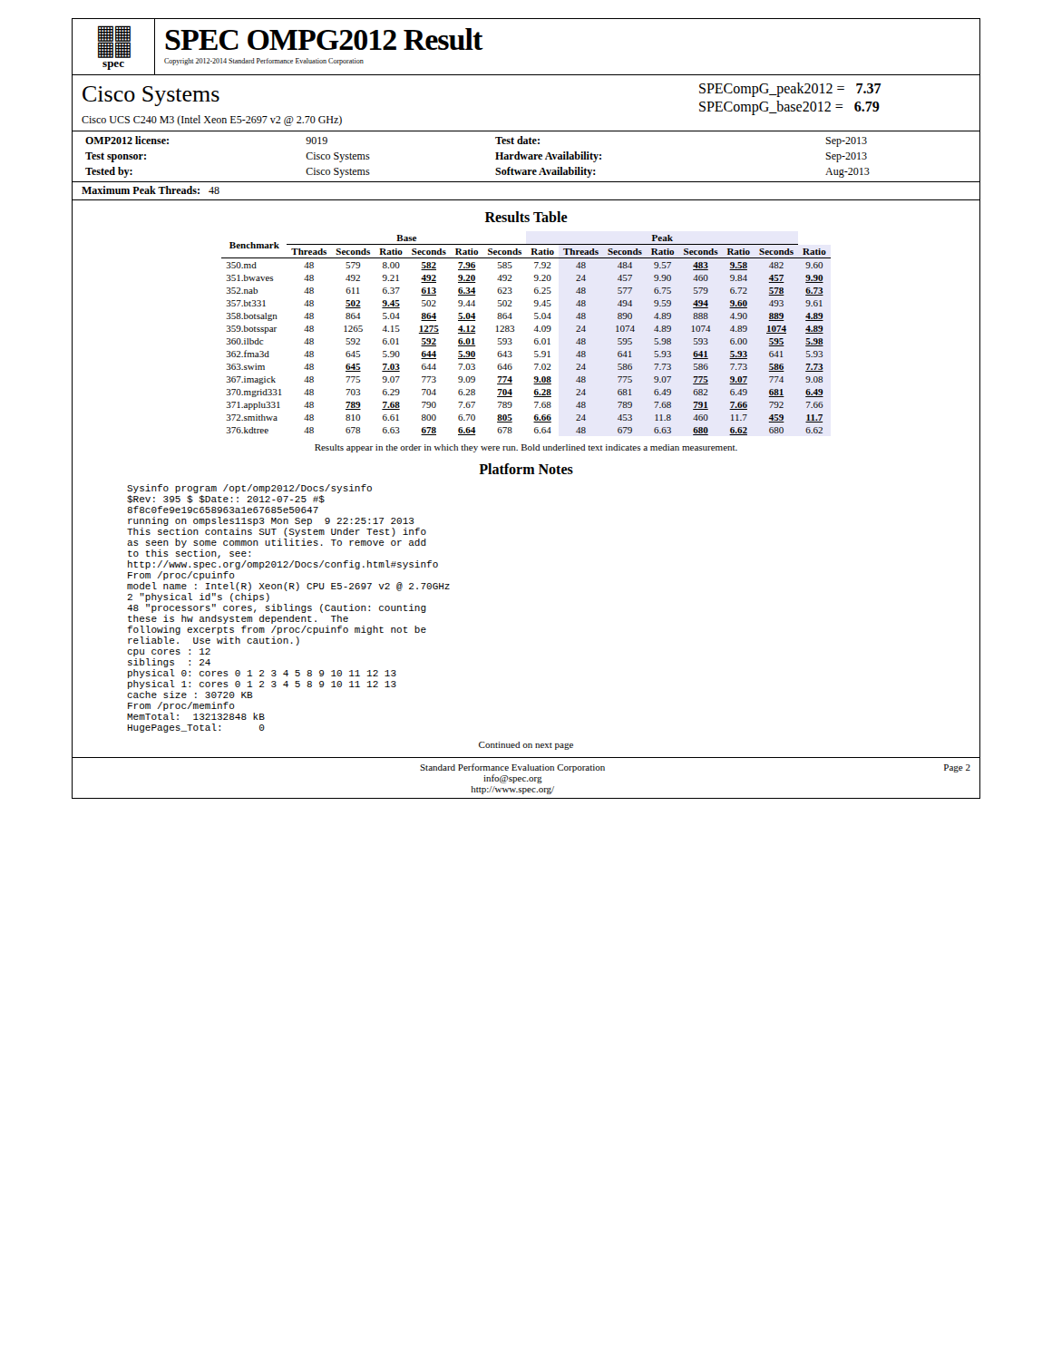▦▦
▦▦
spec
SPEC OMPG2012 Result
Copyright 2012-2014 Standard Performance Evaluation Corporation
Cisco Systems
Cisco UCS C240 M3 (Intel Xeon E5-2697 v2 @ 2.70 GHz)
SPECompG_peak2012 = 7.37
SPECompG_base2012 = 6.79
| OMP2012 license: | 9019 |
| Test sponsor: | Cisco Systems |
| Tested by: | Cisco Systems |
| Test date: | Sep-2013 |
| Hardware Availability: | Sep-2013 |
| Software Availability: | Aug-2013 |
Maximum Peak Threads: 48
Results Table
| Benchmark | Base | Peak |
| --- | --- | --- |
| Threads | Seconds | Ratio | Seconds | Ratio | Seconds | Ratio | Threads | Seconds | Ratio | Seconds | Ratio | Seconds | Ratio |
| 350.md | 48 | 579 | 8.00 | 582 | 7.96 | 585 | 7.92 | 48 | 484 | 9.57 | 483 | 9.58 | 482 | 9.60 |
| 351.bwaves | 48 | 492 | 9.21 | 492 | 9.20 | 492 | 9.20 | 24 | 457 | 9.90 | 460 | 9.84 | 457 | 9.90 |
| 352.nab | 48 | 611 | 6.37 | 613 | 6.34 | 623 | 6.25 | 48 | 577 | 6.75 | 579 | 6.72 | 578 | 6.73 |
| 357.bt331 | 48 | 502 | 9.45 | 502 | 9.44 | 502 | 9.45 | 48 | 494 | 9.59 | 494 | 9.60 | 493 | 9.61 |
| 358.botsalgn | 48 | 864 | 5.04 | 864 | 5.04 | 864 | 5.04 | 48 | 890 | 4.89 | 888 | 4.90 | 889 | 4.89 |
| 359.botsspar | 48 | 1265 | 4.15 | 1275 | 4.12 | 1283 | 4.09 | 24 | 1074 | 4.89 | 1074 | 4.89 | 1074 | 4.89 |
| 360.ilbdc | 48 | 592 | 6.01 | 592 | 6.01 | 593 | 6.01 | 48 | 595 | 5.98 | 593 | 6.00 | 595 | 5.98 |
| 362.fma3d | 48 | 645 | 5.90 | 644 | 5.90 | 643 | 5.91 | 48 | 641 | 5.93 | 641 | 5.93 | 641 | 5.93 |
| 363.swim | 48 | 645 | 7.03 | 644 | 7.03 | 646 | 7.02 | 24 | 586 | 7.73 | 586 | 7.73 | 586 | 7.73 |
| 367.imagick | 48 | 775 | 9.07 | 773 | 9.09 | 774 | 9.08 | 48 | 775 | 9.07 | 775 | 9.07 | 774 | 9.08 |
| 370.mgrid331 | 48 | 703 | 6.29 | 704 | 6.28 | 704 | 6.28 | 24 | 681 | 6.49 | 682 | 6.49 | 681 | 6.49 |
| 371.applu331 | 48 | 789 | 7.68 | 790 | 7.67 | 789 | 7.68 | 48 | 789 | 7.68 | 791 | 7.66 | 792 | 7.66 |
| 372.smithwa | 48 | 810 | 6.61 | 800 | 6.70 | 805 | 6.66 | 24 | 453 | 11.8 | 460 | 11.7 | 459 | 11.7 |
| 376.kdtree | 48 | 678 | 6.63 | 678 | 6.64 | 678 | 6.64 | 48 | 679 | 6.63 | 680 | 6.62 | 680 | 6.62 |
Results appear in the order in which they were run. Bold underlined text indicates a median measurement.
Platform Notes
Sysinfo program /opt/omp2012/Docs/sysinfo
$Rev: 395 $ $Date:: 2012-07-25 #$
8f8c0fe9e19c658963a1e67685e50647
running on ompsles11sp3 Mon Sep  9 22:25:17 2013
This section contains SUT (System Under Test) info
as seen by some common utilities. To remove or add
to this section, see:
http://www.spec.org/omp2012/Docs/config.html#sysinfo
From /proc/cpuinfo
model name : Intel(R) Xeon(R) CPU E5-2697 v2 @ 2.70GHz
2 "physical id"s (chips)
48 "processors" cores, siblings (Caution: counting
these is hw andsystem dependent.  The
following excerpts from /proc/cpuinfo might not be
reliable.  Use with caution.)
cpu cores : 12
siblings  : 24
physical 0: cores 0 1 2 3 4 5 8 9 10 11 12 13
physical 1: cores 0 1 2 3 4 5 8 9 10 11 12 13
cache size : 30720 KB
From /proc/meminfo
MemTotal:  132132848 kB
HugePages_Total:      0
Continued on next page
Standard Performance Evaluation Corporation
info@spec.org
http://www.spec.org/
Page 2